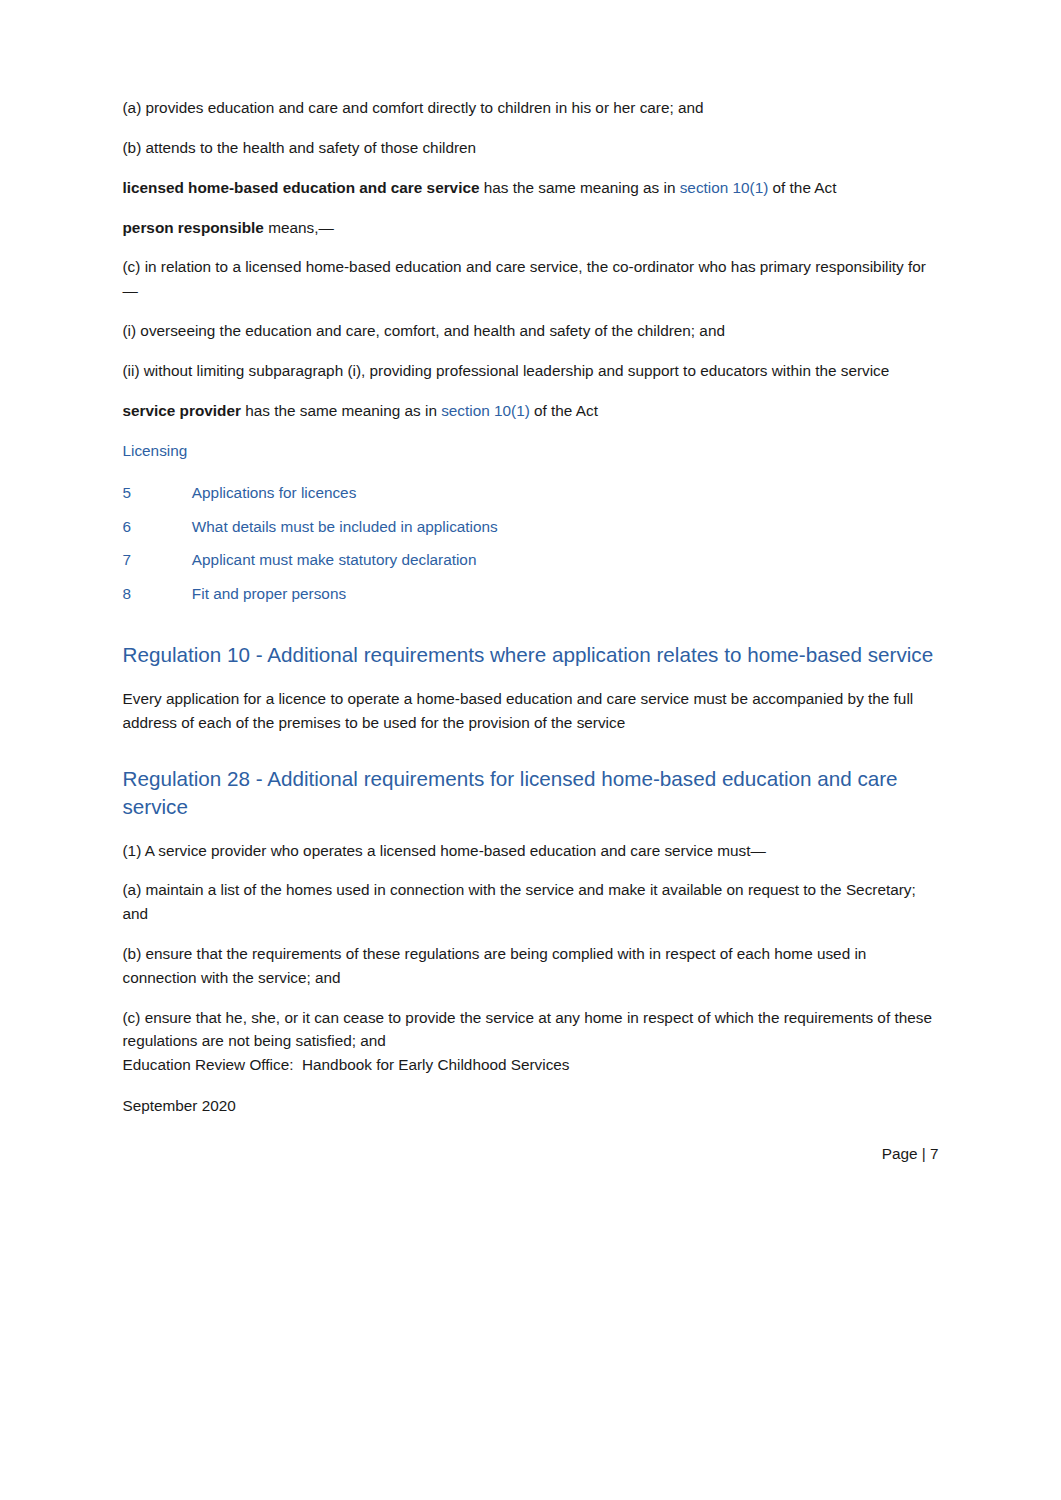(a) provides education and care and comfort directly to children in his or her care; and
(b) attends to the health and safety of those children
licensed home-based education and care service has the same meaning as in section 10(1) of the Act
person responsible means,—
(c) in relation to a licensed home-based education and care service, the co-ordinator who has primary responsibility for—
(i) overseeing the education and care, comfort, and health and safety of the children; and
(ii) without limiting subparagraph (i), providing professional leadership and support to educators within the service
service provider has the same meaning as in section 10(1) of the Act
Licensing
| 5 | Applications for licences |
| 6 | What details must be included in applications |
| 7 | Applicant must make statutory declaration |
| 8 | Fit and proper persons |
Regulation 10 - Additional requirements where application relates to home-based service
Every application for a licence to operate a home-based education and care service must be accompanied by the full address of each of the premises to be used for the provision of the service
Regulation 28 - Additional requirements for licensed home-based education and care service
(1) A service provider who operates a licensed home-based education and care service must—
(a) maintain a list of the homes used in connection with the service and make it available on request to the Secretary; and
(b) ensure that the requirements of these regulations are being complied with in respect of each home used in connection with the service; and
(c) ensure that he, she, or it can cease to provide the service at any home in respect of which the requirements of these regulations are not being satisfied; and
Education Review Office: Handbook for Early Childhood Services
September 2020
Page | 7